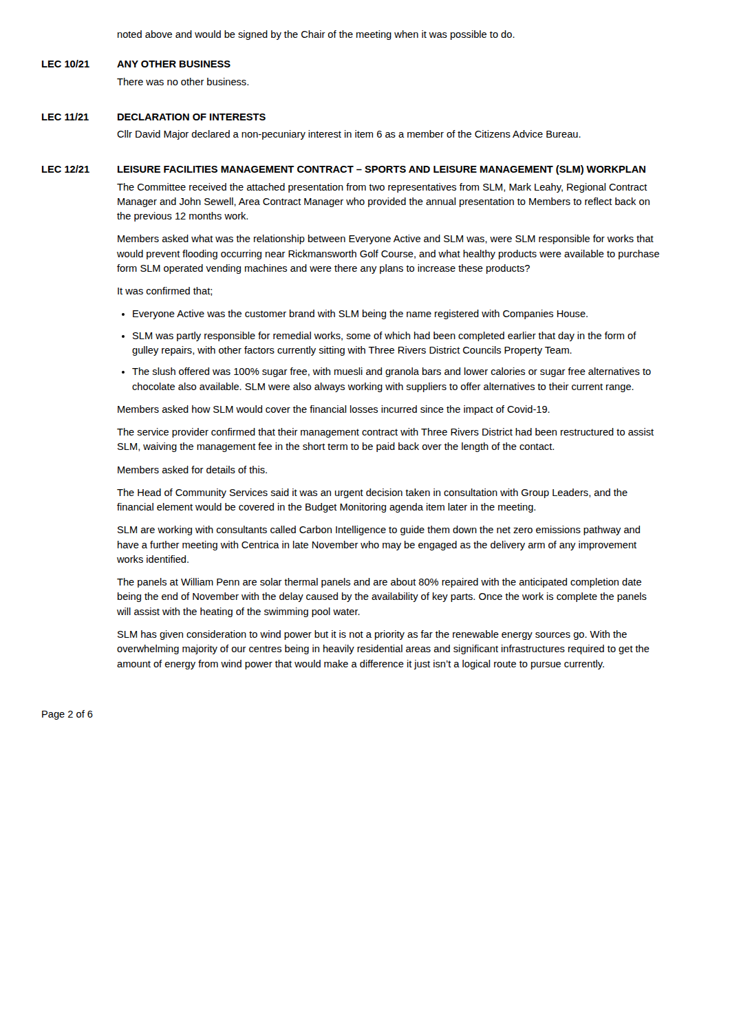noted above and would be signed by the Chair of the meeting when it was possible to do.
LEC 10/21
ANY OTHER BUSINESS
There was no other business.
LEC 11/21
DECLARATION OF INTERESTS
Cllr David Major declared a non-pecuniary interest in item 6 as a member of the Citizens Advice Bureau.
LEC 12/21
LEISURE FACILITIES MANAGEMENT CONTRACT – SPORTS AND LEISURE MANAGEMENT (SLM) WORKPLAN
The Committee received the attached presentation from two representatives from SLM, Mark Leahy, Regional Contract Manager and John Sewell, Area Contract Manager who provided the annual presentation to Members to reflect back on the previous 12 months work.
Members asked what was the relationship between Everyone Active and SLM was, were SLM responsible for works that would prevent flooding occurring near Rickmansworth Golf Course, and what healthy products were available to purchase form SLM operated vending machines and were there any plans to increase these products?
It was confirmed that;
Everyone Active was the customer brand with SLM being the name registered with Companies House.
SLM was partly responsible for remedial works, some of which had been completed earlier that day in the form of gulley repairs, with other factors currently sitting with Three Rivers District Councils Property Team.
The slush offered was 100% sugar free, with muesli and granola bars and lower calories or sugar free alternatives to chocolate also available. SLM were also always working with suppliers to offer alternatives to their current range.
Members asked how SLM would cover the financial losses incurred since the impact of Covid-19.
The service provider confirmed that their management contract with Three Rivers District had been restructured to assist SLM, waiving the management fee in the short term to be paid back over the length of the contact.
Members asked for details of this.
The Head of Community Services said it was an urgent decision taken in consultation with Group Leaders, and the financial element would be covered in the Budget Monitoring agenda item later in the meeting.
SLM are working with consultants called Carbon Intelligence to guide them down the net zero emissions pathway and have a further meeting with Centrica in late November who may be engaged as the delivery arm of any improvement works identified.
The panels at William Penn are solar thermal panels and are about 80% repaired with the anticipated completion date being the end of November with the delay caused by the availability of key parts. Once the work is complete the panels will assist with the heating of the swimming pool water.
SLM has given consideration to wind power but it is not a priority as far the renewable energy sources go. With the overwhelming majority of our centres being in heavily residential areas and significant infrastructures required to get the amount of energy from wind power that would make a difference it just isn’t a logical route to pursue currently.
Page 2 of 6